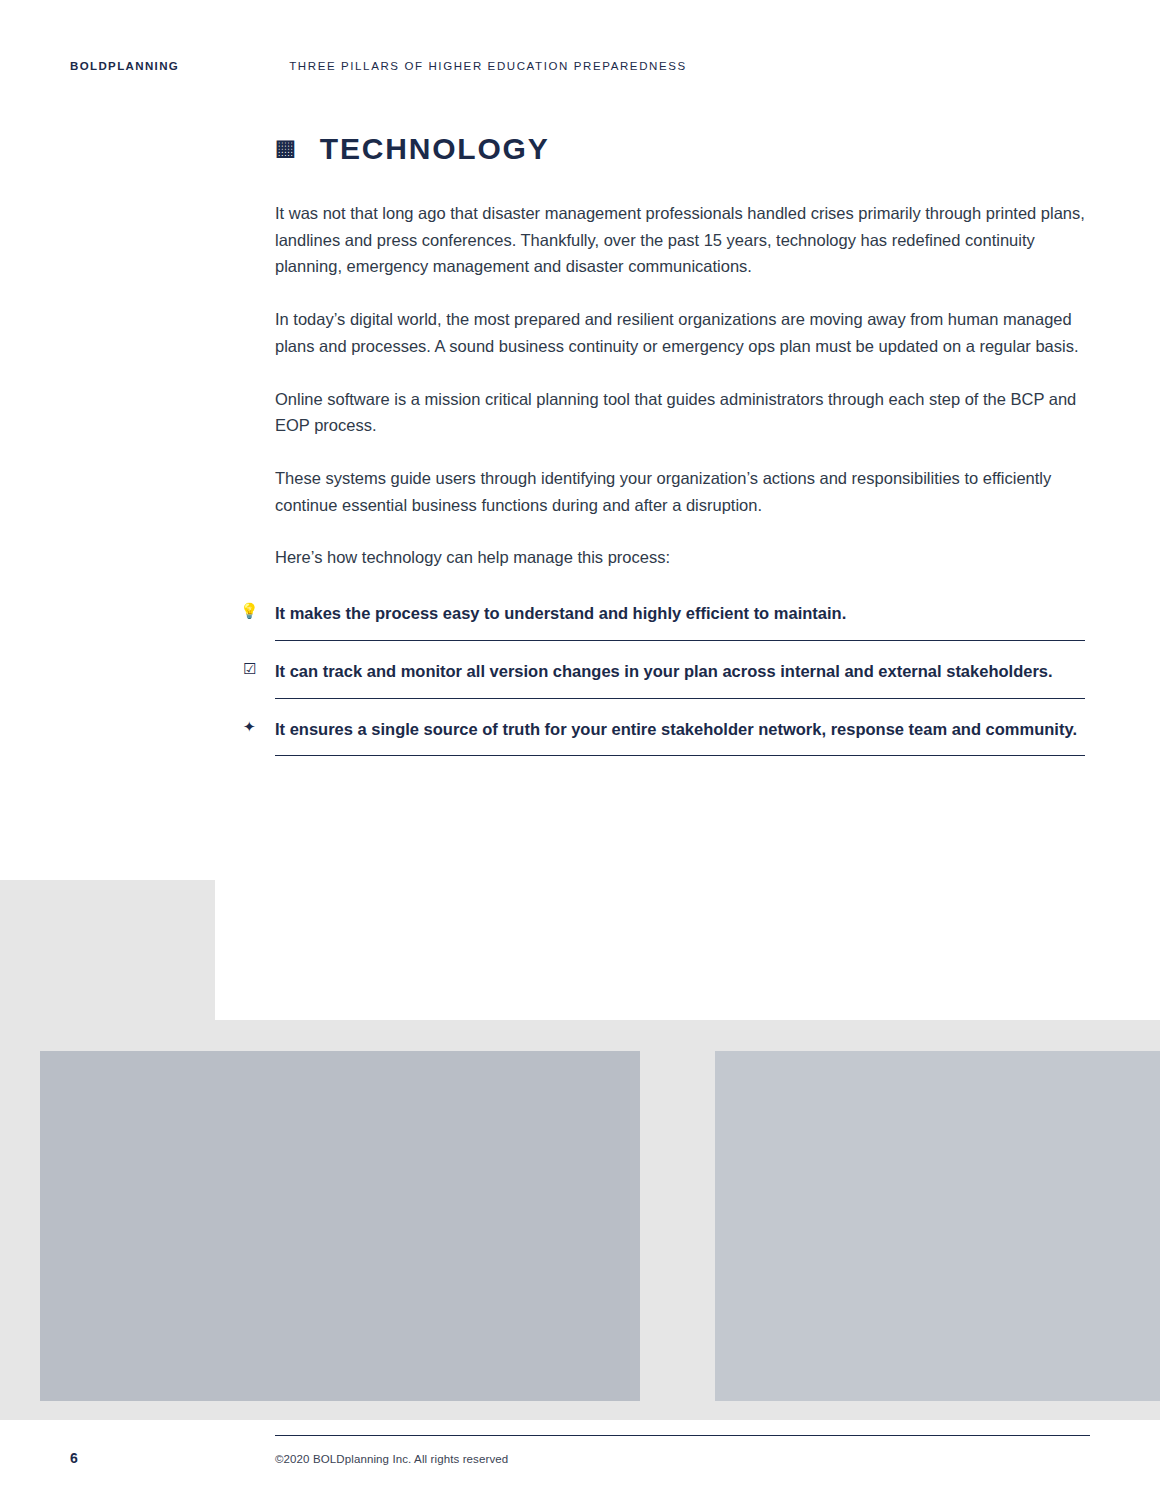BOLDPLANNING Three Pillars of Higher Education Preparedness
▦TECHNOLOGY
It was not that long ago that disaster management professionals handled crises primarily through printed plans, landlines and press conferences. Thankfully, over the past 15 years, technology has redefined continuity planning, emergency management and disaster communications.
In today’s digital world, the most prepared and resilient organizations are moving away from human managed plans and processes. A sound business continuity or emergency ops plan must be updated on a regular basis.
Online software is a mission critical planning tool that guides administrators through each step of the BCP and EOP process.
These systems guide users through identifying your organization’s actions and responsibilities to efficiently continue essential business functions during and after a disruption.
Here’s how technology can help manage this process:
💡 It makes the process easy to understand and highly efficient to maintain.
☑ It can track and monitor all version changes in your plan across internal and external stakeholders.
✦ It ensures a single source of truth for your entire stakeholder network, response team and community.
6
©2020 BOLDplanning Inc. All rights reserved